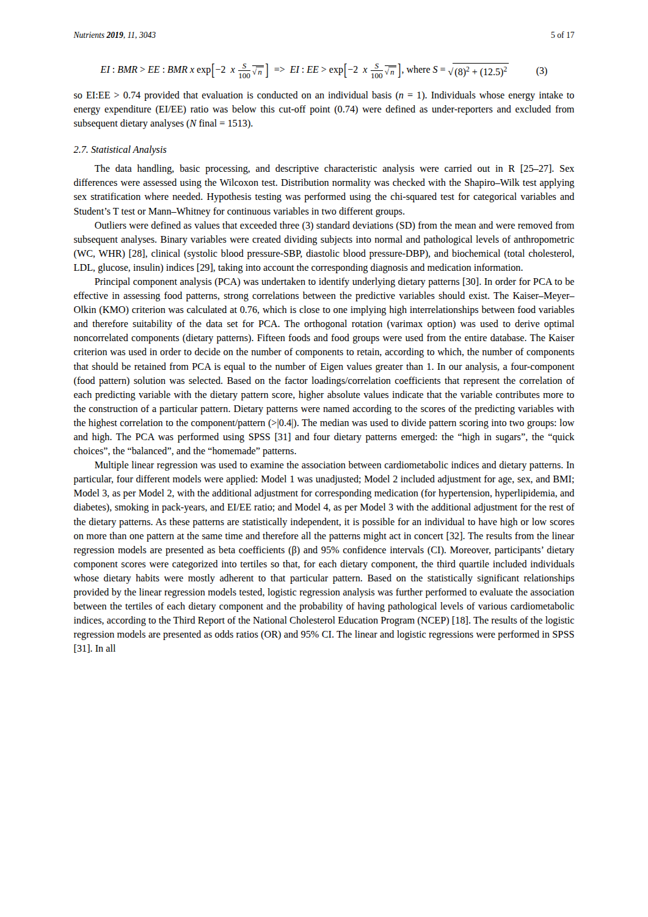Nutrients 2019, 11, 3043 5 of 17
EI : BMR > EE : BMR x exp[−2 x S 100 √n] => EI : EE > exp[−2 x S 100 √n], where S = √(8)2 + (12.5)2
(3)
so EI:EE > 0.74 provided that evaluation is conducted on an individual basis (n = 1). Individuals whose energy intake to energy expenditure (EI/EE) ratio was below this cut-off point (0.74) were defined as under-reporters and excluded from subsequent dietary analyses (N final = 1513).
2.7. Statistical Analysis
The data handling, basic processing, and descriptive characteristic analysis were carried out in R [25–27]. Sex differences were assessed using the Wilcoxon test. Distribution normality was checked with the Shapiro–Wilk test applying sex stratification where needed. Hypothesis testing was performed using the chi-squared test for categorical variables and Student’s T test or Mann–Whitney for continuous variables in two different groups.
Outliers were defined as values that exceeded three (3) standard deviations (SD) from the mean and were removed from subsequent analyses. Binary variables were created dividing subjects into normal and pathological levels of anthropometric (WC, WHR) [28], clinical (systolic blood pressure-SBP, diastolic blood pressure-DBP), and biochemical (total cholesterol, LDL, glucose, insulin) indices [29], taking into account the corresponding diagnosis and medication information.
Principal component analysis (PCA) was undertaken to identify underlying dietary patterns [30]. In order for PCA to be effective in assessing food patterns, strong correlations between the predictive variables should exist. The Kaiser–Meyer–Olkin (KMO) criterion was calculated at 0.76, which is close to one implying high interrelationships between food variables and therefore suitability of the data set for PCA. The orthogonal rotation (varimax option) was used to derive optimal noncorrelated components (dietary patterns). Fifteen foods and food groups were used from the entire database. The Kaiser criterion was used in order to decide on the number of components to retain, according to which, the number of components that should be retained from PCA is equal to the number of Eigen values greater than 1. In our analysis, a four-component (food pattern) solution was selected. Based on the factor loadings/correlation coefficients that represent the correlation of each predicting variable with the dietary pattern score, higher absolute values indicate that the variable contributes more to the construction of a particular pattern. Dietary patterns were named according to the scores of the predicting variables with the highest correlation to the component/pattern (>|0.4|). The median was used to divide pattern scoring into two groups: low and high. The PCA was performed using SPSS [31] and four dietary patterns emerged: the “high in sugars”, the “quick choices”, the “balanced”, and the “homemade” patterns.
Multiple linear regression was used to examine the association between cardiometabolic indices and dietary patterns. In particular, four different models were applied: Model 1 was unadjusted; Model 2 included adjustment for age, sex, and BMI; Model 3, as per Model 2, with the additional adjustment for corresponding medication (for hypertension, hyperlipidemia, and diabetes), smoking in pack-years, and EI/EE ratio; and Model 4, as per Model 3 with the additional adjustment for the rest of the dietary patterns. As these patterns are statistically independent, it is possible for an individual to have high or low scores on more than one pattern at the same time and therefore all the patterns might act in concert [32]. The results from the linear regression models are presented as beta coefficients (β) and 95% confidence intervals (CI). Moreover, participants’ dietary component scores were categorized into tertiles so that, for each dietary component, the third quartile included individuals whose dietary habits were mostly adherent to that particular pattern. Based on the statistically significant relationships provided by the linear regression models tested, logistic regression analysis was further performed to evaluate the association between the tertiles of each dietary component and the probability of having pathological levels of various cardiometabolic indices, according to the Third Report of the National Cholesterol Education Program (NCEP) [18]. The results of the logistic regression models are presented as odds ratios (OR) and 95% CI. The linear and logistic regressions were performed in SPSS [31]. In all